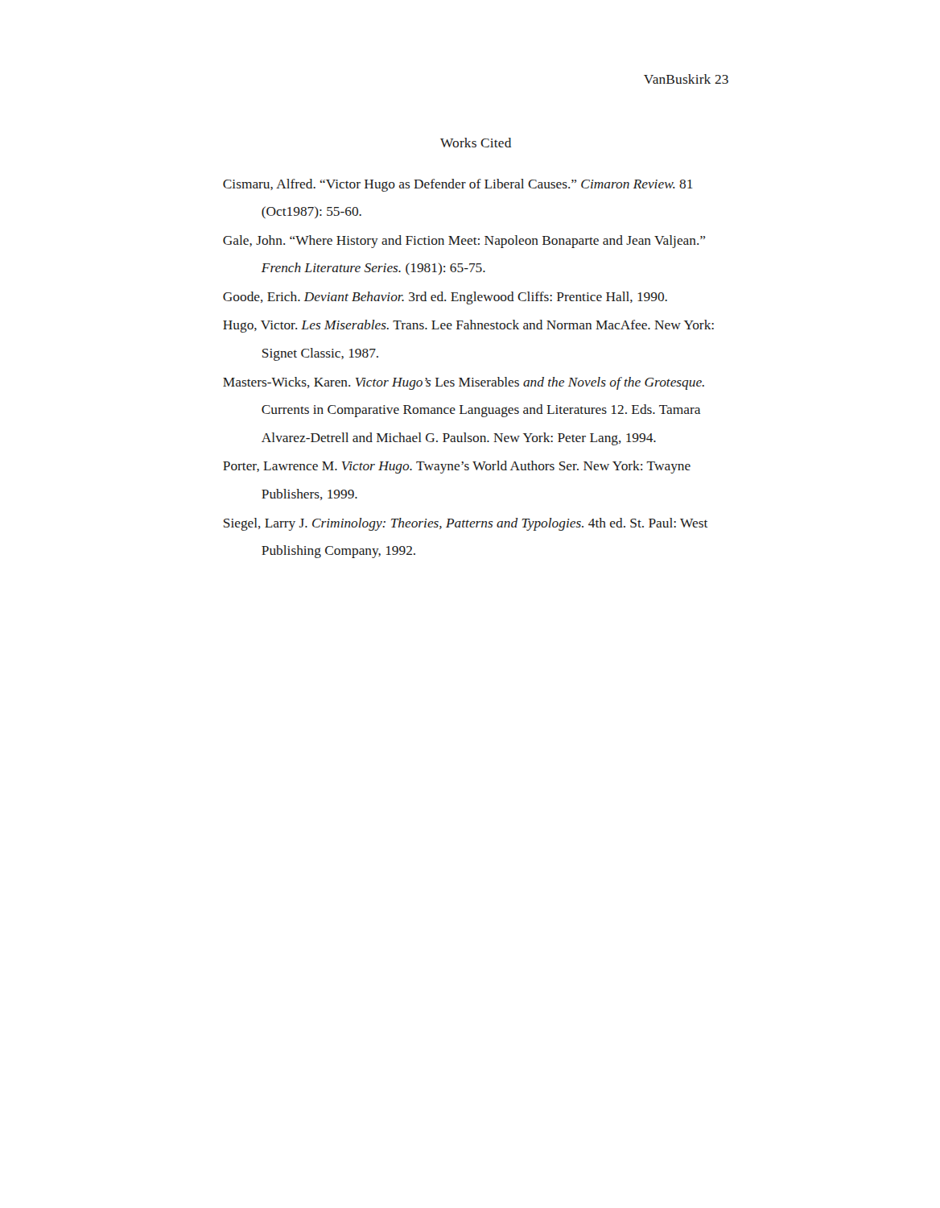VanBuskirk 23
Works Cited
Cismaru, Alfred. “Victor Hugo as Defender of Liberal Causes.” Cimaron Review. 81 (Oct1987): 55-60.
Gale, John. “Where History and Fiction Meet: Napoleon Bonaparte and Jean Valjean.” French Literature Series. (1981): 65-75.
Goode, Erich. Deviant Behavior. 3rd ed. Englewood Cliffs: Prentice Hall, 1990.
Hugo, Victor. Les Miserables. Trans. Lee Fahnestock and Norman MacAfee. New York: Signet Classic, 1987.
Masters-Wicks, Karen. Victor Hugo’s Les Miserables and the Novels of the Grotesque. Currents in Comparative Romance Languages and Literatures 12. Eds. Tamara Alvarez-Detrell and Michael G. Paulson. New York: Peter Lang, 1994.
Porter, Lawrence M. Victor Hugo. Twayne’s World Authors Ser. New York: Twayne Publishers, 1999.
Siegel, Larry J. Criminology: Theories, Patterns and Typologies. 4th ed. St. Paul: West Publishing Company, 1992.